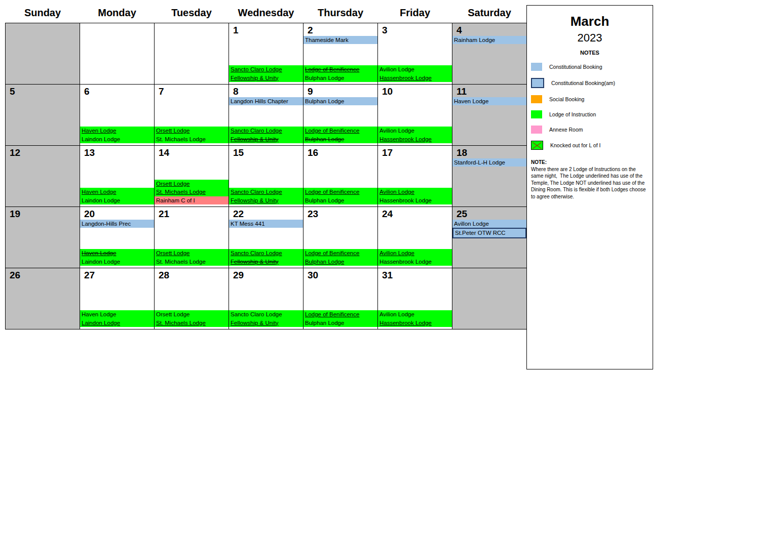| Sunday | Monday | Tuesday | Wednesday | Thursday | Friday | Saturday |
| --- | --- | --- | --- | --- | --- | --- |
| | | | 1 Sancto Claro Lodge Fellowship & Unity | 2 Thameside Mark Lodge of Benificence Bulphan Lodge | 3 Avilion Lodge Hassenbrook Lodge | 4 Rainham Lodge |
| 5 | 6 Haven Lodge Laindon Lodge | 7 Orsett Lodge St. Michaels Lodge | 8 Langdon Hills Chapter Sancto Claro Lodge Fellowship & Unity | 9 Bulphan Lodge Lodge of Benificence Bulphan Lodge | 10 Avilion Lodge Hassenbrook Lodge | 11 Haven Lodge |
| 12 | 13 Haven Lodge Laindon Lodge | 14 Orsett Lodge St. Michaels Lodge Rainham C of I | 15 Sancto Claro Lodge Fellowship & Unity | 16 Lodge of Benificence Bulphan Lodge | 17 Avilion Lodge Hassenbrook Lodge | 18 Stanford-L-H Lodge |
| 19 | 20 Langdon-Hills Prec Haven Lodge Laindon Lodge | 21 Orsett Lodge St. Michaels Lodge | 22 KT Mess 441 Sancto Claro Lodge Fellowship & Unity | 23 Lodge of Benificence Bulphan Lodge | 24 Avilion Lodge Hassenbrook Lodge | 25 Avillon Lodge St.Peter OTW RCC |
| 26 | 27 Haven Lodge Laindon Lodge | 28 Orsett Lodge St. Michaels Lodge | 29 Sancto Claro Lodge Fellowship & Unity | 30 Lodge of Benificence Bulphan Lodge | 31 Avilion Lodge Hassenbrook Lodge | |
March
2023
NOTES
Constitutional Booking
Constitutional Booking(am)
Social Booking
Lodge of Instruction
Annexe Room
Knocked out for L of I
NOTE:
Where there are 2 Lodge of Instructions on the same night, The Lodge underlined has use of the Temple, The Lodge NOT underlined has use of the Dining Room. This is flexible if both Lodges choose to agree otherwise.